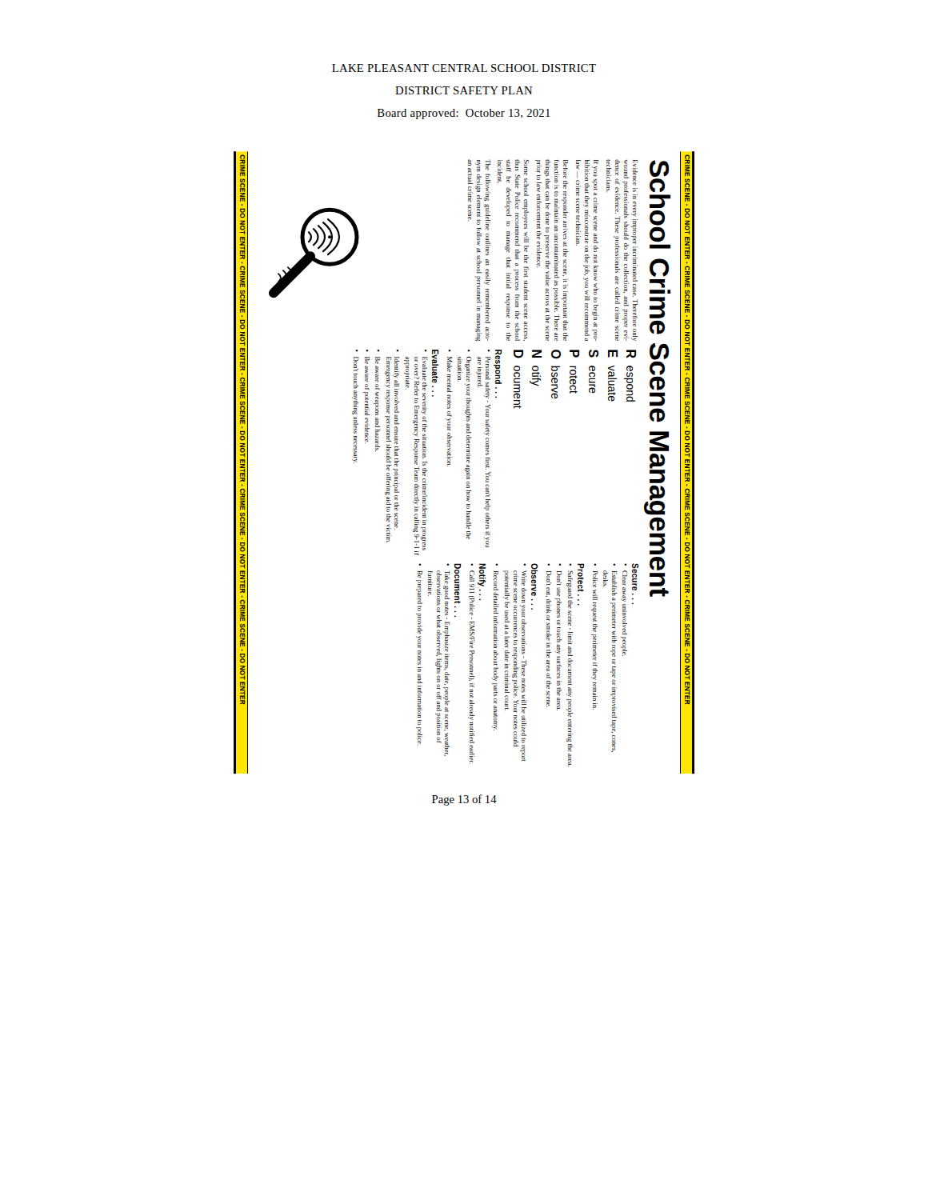Lake Pleasant Central School District
District Safety Plan
Board approved: October 13, 2021
CRIME SCENE - DO NOT ENTER - CRIME SCENE - DO NOT ENTER - CRIME SCENE - DO NOT ENTER - CRIME SCENE - DO NOT ENTER - CRIME SCENE - DO NOT ENTER
School Crime Scene Management
Evidence is in every improper incriminated case. Therefore only wound professionals should do the collection, and proper evidence of evidence. These professionals are called crime scene technicians.
If you spot a crime scene and do not know who to begin at prohibition that they misconstrue on the job, you will recommend a law — crime scene technician.
Before the responder arrives at the scene, it is important that the function is to maintain an uncontaminated as possible. There are things that can be done to preserve the value across at the scene prior to law enforcement the evidence.
Some school employees will be the first student scene access, thus State Police recommend that a process from the school staff be developed to manage that initial response to the incident.
The following guideline outlines an easily remembered acronym design element to follow at school personnel in managing an actual crime scene.
Respond
Evaluate
Secure
Protect
Observe
Notify
Document
Respond . . .
Personal safety - Your safety comes first. You can't help others if you are injured.
Organize your thoughts and determine again on how to handle the situation.
Make mental notes of your observation.
Evaluate . . .
Evaluate the severity of the situation. Is the crime/incident in progress or over? Refer to Emergency Response Team directly in calling 9-1-1 if appropriate.
Identify all involved and ensure that the principal or the scene. Emergency response personnel should be offering aid to the victim.
Be aware of weapons and hazards.
Be aware of potential evidence.
Don't touch anything unless necessary.
Secure . . .
Clear away uninvolved people.
Establish a perimeter with rope or tape or improvised tape, cones, desks.
Police will request the perimeter if they remain in.
Protect . . .
Safeguard the scene - limit and document any people entering the area.
Don't use phones or touch any surfaces in the area.
Don't eat, drink or smoke in the area of the scene.
Observe . . .
Write down your observations - These notes will be utilized to report crime scene occurrences to responding police. Your notes could potentially be used at a later date in criminal court.
Record detailed information about body parts or anatomy.
Notify . . .
Call 911 (Police - EMS/Fire Personnel), if not already notified earlier.
Document . . .
Take good notes - Emphasize items, date, people at scene, weather, observations or what observed, lights on or off and position of furniture.
Be prepared to provide your notes in and information to police.
CRIME SCENE - DO NOT ENTER - CRIME SCENE - DO NOT ENTER - CRIME SCENE - DO NOT ENTER - CRIME SCENE - DO NOT ENTER - CRIME SCENE - DO NOT ENTER
Page 13 of 14